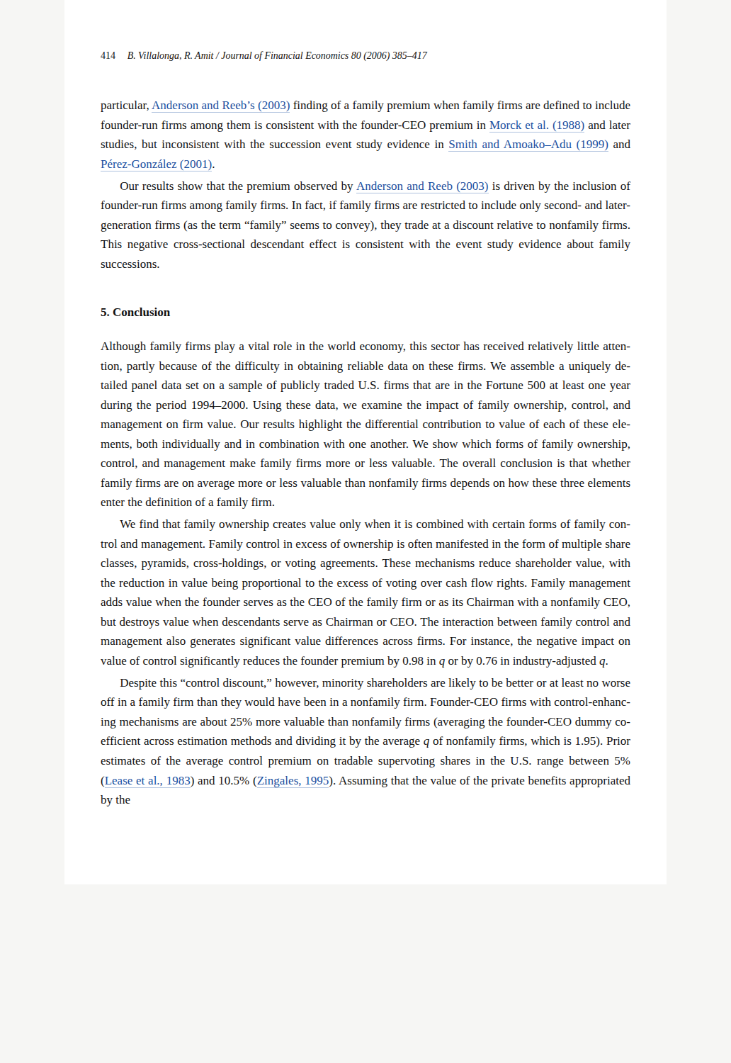414 B. Villalonga, R. Amit / Journal of Financial Economics 80 (2006) 385–417
particular, Anderson and Reeb’s (2003) finding of a family premium when family firms are defined to include founder-run firms among them is consistent with the founder-CEO premium in Morck et al. (1988) and later studies, but inconsistent with the succession event study evidence in Smith and Amoako–Adu (1999) and Pérez-González (2001).
Our results show that the premium observed by Anderson and Reeb (2003) is driven by the inclusion of founder-run firms among family firms. In fact, if family firms are restricted to include only second- and later-generation firms (as the term “family” seems to convey), they trade at a discount relative to nonfamily firms. This negative cross-sectional descendant effect is consistent with the event study evidence about family successions.
5. Conclusion
Although family firms play a vital role in the world economy, this sector has received relatively little attention, partly because of the difficulty in obtaining reliable data on these firms. We assemble a uniquely detailed panel data set on a sample of publicly traded U.S. firms that are in the Fortune 500 at least one year during the period 1994–2000. Using these data, we examine the impact of family ownership, control, and management on firm value. Our results highlight the differential contribution to value of each of these elements, both individually and in combination with one another. We show which forms of family ownership, control, and management make family firms more or less valuable. The overall conclusion is that whether family firms are on average more or less valuable than nonfamily firms depends on how these three elements enter the definition of a family firm.
We find that family ownership creates value only when it is combined with certain forms of family control and management. Family control in excess of ownership is often manifested in the form of multiple share classes, pyramids, cross-holdings, or voting agreements. These mechanisms reduce shareholder value, with the reduction in value being proportional to the excess of voting over cash flow rights. Family management adds value when the founder serves as the CEO of the family firm or as its Chairman with a nonfamily CEO, but destroys value when descendants serve as Chairman or CEO. The interaction between family control and management also generates significant value differences across firms. For instance, the negative impact on value of control significantly reduces the founder premium by 0.98 in q or by 0.76 in industry-adjusted q.
Despite this “control discount,” however, minority shareholders are likely to be better or at least no worse off in a family firm than they would have been in a nonfamily firm. Founder-CEO firms with control-enhancing mechanisms are about 25% more valuable than nonfamily firms (averaging the founder-CEO dummy coefficient across estimation methods and dividing it by the average q of nonfamily firms, which is 1.95). Prior estimates of the average control premium on tradable supervoting shares in the U.S. range between 5% (Lease et al., 1983) and 10.5% (Zingales, 1995). Assuming that the value of the private benefits appropriated by the